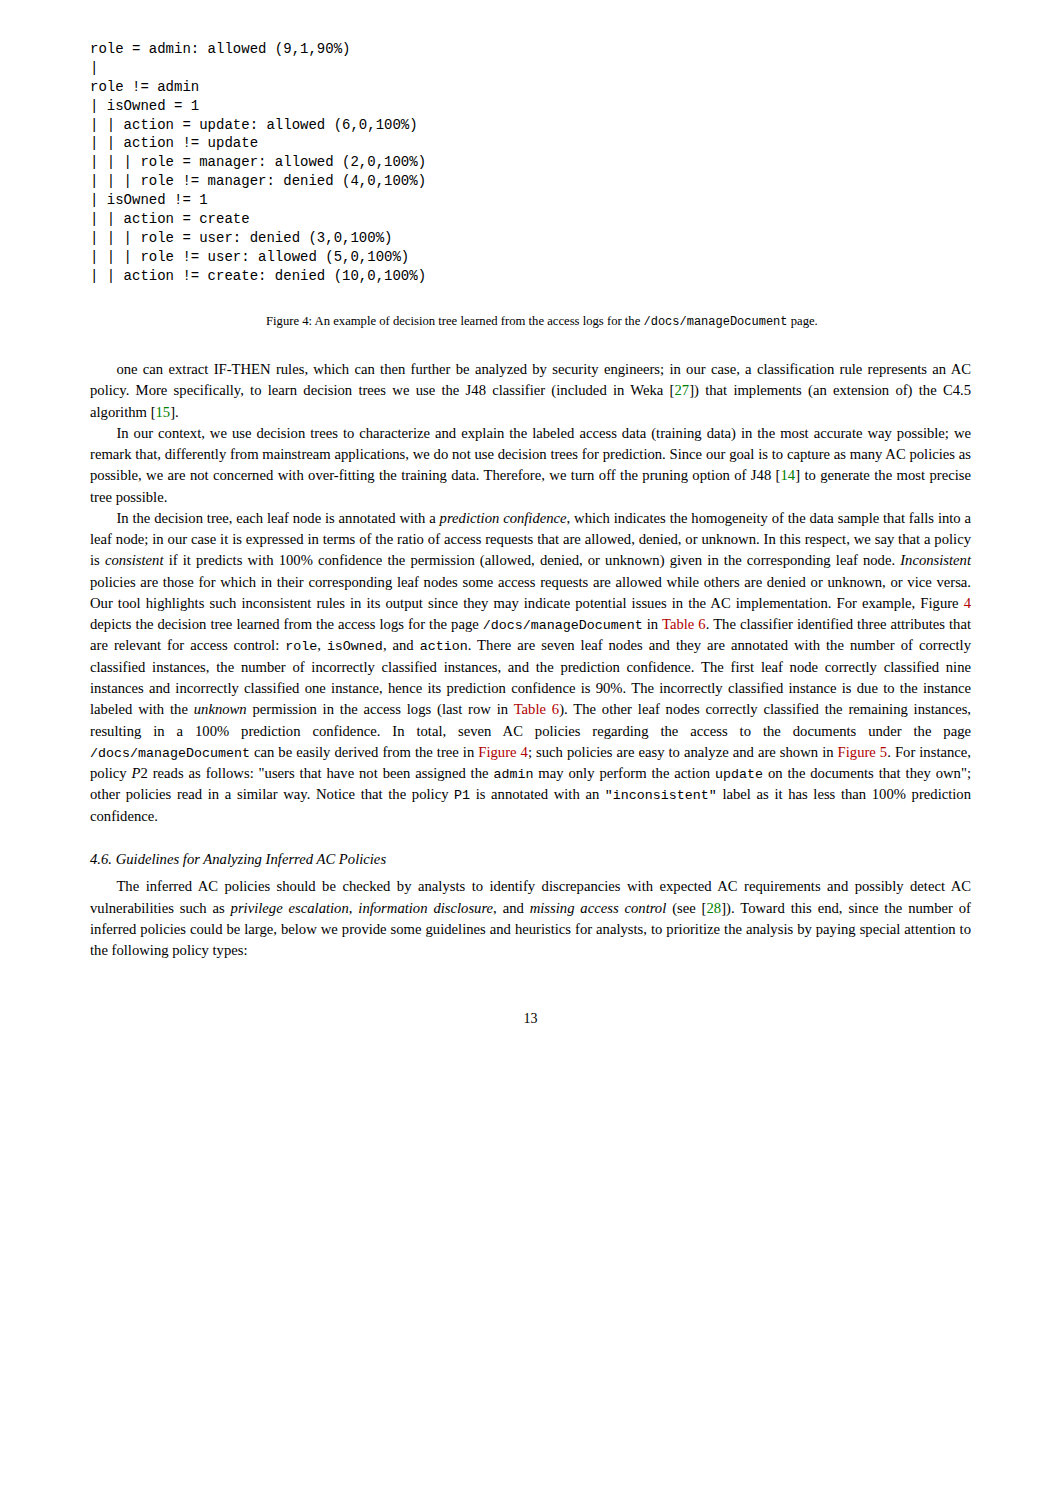role = admin: allowed (9,1,90%)
|
role != admin
| isOwned = 1
| | action = update: allowed (6,0,100%)
| | action != update
| | | role = manager: allowed (2,0,100%)
| | | role != manager: denied (4,0,100%)
| isOwned != 1
| | action = create
| | | role = user: denied (3,0,100%)
| | | role != user: allowed (5,0,100%)
| | action != create: denied (10,0,100%)
Figure 4: An example of decision tree learned from the access logs for the /docs/manageDocument page.
one can extract IF-THEN rules, which can then further be analyzed by security engineers; in our case, a classification rule represents an AC policy. More specifically, to learn decision trees we use the J48 classifier (included in Weka [27]) that implements (an extension of) the C4.5 algorithm [15].
In our context, we use decision trees to characterize and explain the labeled access data (training data) in the most accurate way possible; we remark that, differently from mainstream applications, we do not use decision trees for prediction. Since our goal is to capture as many AC policies as possible, we are not concerned with over-fitting the training data. Therefore, we turn off the pruning option of J48 [14] to generate the most precise tree possible.
In the decision tree, each leaf node is annotated with a prediction confidence, which indicates the homogeneity of the data sample that falls into a leaf node; in our case it is expressed in terms of the ratio of access requests that are allowed, denied, or unknown. In this respect, we say that a policy is consistent if it predicts with 100% confidence the permission (allowed, denied, or unknown) given in the corresponding leaf node. Inconsistent policies are those for which in their corresponding leaf nodes some access requests are allowed while others are denied or unknown, or vice versa. Our tool highlights such inconsistent rules in its output since they may indicate potential issues in the AC implementation. For example, Figure 4 depicts the decision tree learned from the access logs for the page /docs/manageDocument in Table 6. The classifier identified three attributes that are relevant for access control: role, isOwned, and action. There are seven leaf nodes and they are annotated with the number of correctly classified instances, the number of incorrectly classified instances, and the prediction confidence. The first leaf node correctly classified nine instances and incorrectly classified one instance, hence its prediction confidence is 90%. The incorrectly classified instance is due to the instance labeled with the unknown permission in the access logs (last row in Table 6). The other leaf nodes correctly classified the remaining instances, resulting in a 100% prediction confidence. In total, seven AC policies regarding the access to the documents under the page /docs/manageDocument can be easily derived from the tree in Figure 4; such policies are easy to analyze and are shown in Figure 5. For instance, policy P2 reads as follows: "users that have not been assigned the admin may only perform the action update on the documents that they own"; other policies read in a similar way. Notice that the policy P1 is annotated with an "inconsistent" label as it has less than 100% prediction confidence.
4.6. Guidelines for Analyzing Inferred AC Policies
The inferred AC policies should be checked by analysts to identify discrepancies with expected AC requirements and possibly detect AC vulnerabilities such as privilege escalation, information disclosure, and missing access control (see [28]). Toward this end, since the number of inferred policies could be large, below we provide some guidelines and heuristics for analysts, to prioritize the analysis by paying special attention to the following policy types:
13